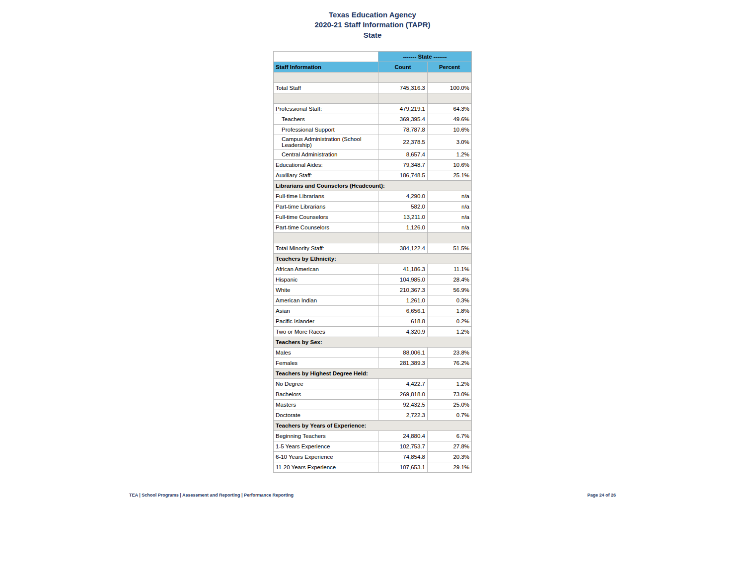Texas Education Agency
2020-21 Staff Information (TAPR)
State
| | ------- State ------- |
| Staff Information | Count | Percent |
| Total Staff | 745,316.3 | 100.0% |
| Professional Staff: | 479,219.1 | 64.3% |
| Teachers | 369,395.4 | 49.6% |
| Professional Support | 78,787.8 | 10.6% |
| Campus Administration (School Leadership) | 22,378.5 | 3.0% |
| Central Administration | 8,657.4 | 1.2% |
| Educational Aides: | 79,348.7 | 10.6% |
| Auxiliary Staff: | 186,748.5 | 25.1% |
| Librarians and Counselors (Headcount): |
| Full-time Librarians | 4,290.0 | n/a |
| Part-time Librarians | 582.0 | n/a |
| Full-time Counselors | 13,211.0 | n/a |
| Part-time Counselors | 1,126.0 | n/a |
| Total Minority Staff: | 384,122.4 | 51.5% |
| Teachers by Ethnicity: |
| African American | 41,186.3 | 11.1% |
| Hispanic | 104,985.0 | 28.4% |
| White | 210,367.3 | 56.9% |
| American Indian | 1,261.0 | 0.3% |
| Asian | 6,656.1 | 1.8% |
| Pacific Islander | 618.8 | 0.2% |
| Two or More Races | 4,320.9 | 1.2% |
| Teachers by Sex: |
| Males | 88,006.1 | 23.8% |
| Females | 281,389.3 | 76.2% |
| Teachers by Highest Degree Held: |
| No Degree | 4,422.7 | 1.2% |
| Bachelors | 269,818.0 | 73.0% |
| Masters | 92,432.5 | 25.0% |
| Doctorate | 2,722.3 | 0.7% |
| Teachers by Years of Experience: |
| Beginning Teachers | 24,880.4 | 6.7% |
| 1-5 Years Experience | 102,753.7 | 27.8% |
| 6-10 Years Experience | 74,854.8 | 20.3% |
| 11-20 Years Experience | 107,653.1 | 29.1% |
TEA | School Programs | Assessment and Reporting | Performance Reporting
Page 24 of 26